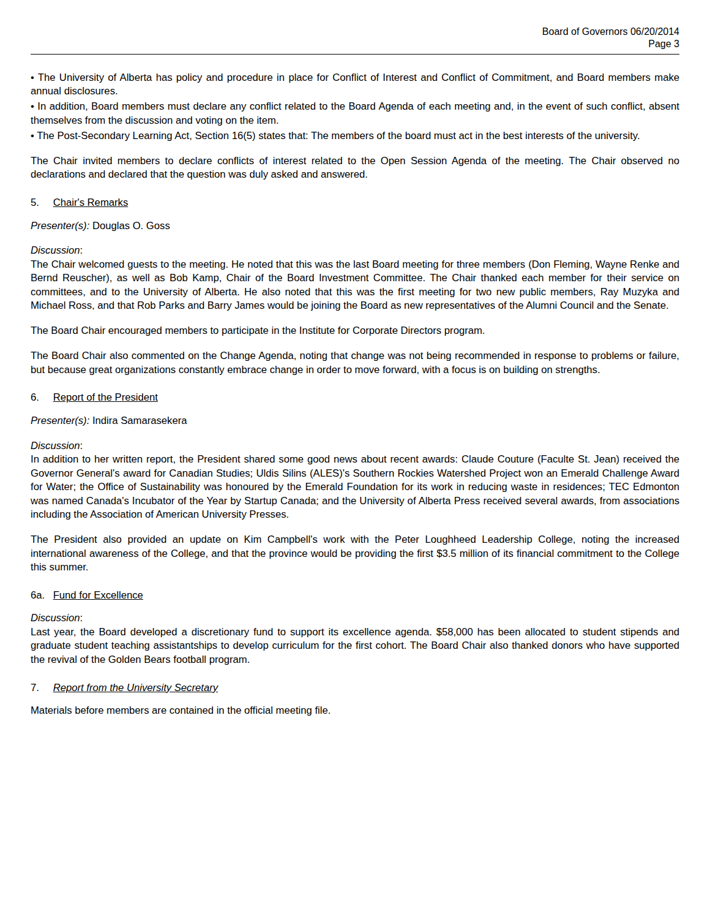Board of Governors 06/20/2014
Page 3
• The University of Alberta has policy and procedure in place for Conflict of Interest and Conflict of Commitment, and Board members make annual disclosures.
• In addition, Board members must declare any conflict related to the Board Agenda of each meeting and, in the event of such conflict, absent themselves from the discussion and voting on the item.
• The Post-Secondary Learning Act, Section 16(5) states that: The members of the board must act in the best interests of the university.
The Chair invited members to declare conflicts of interest related to the Open Session Agenda of the meeting. The Chair observed no declarations and declared that the question was duly asked and answered.
5. Chair's Remarks
Presenter(s): Douglas O. Goss
Discussion:
The Chair welcomed guests to the meeting. He noted that this was the last Board meeting for three members (Don Fleming, Wayne Renke and Bernd Reuscher), as well as Bob Kamp, Chair of the Board Investment Committee. The Chair thanked each member for their service on committees, and to the University of Alberta. He also noted that this was the first meeting for two new public members, Ray Muzyka and Michael Ross, and that Rob Parks and Barry James would be joining the Board as new representatives of the Alumni Council and the Senate.
The Board Chair encouraged members to participate in the Institute for Corporate Directors program.
The Board Chair also commented on the Change Agenda, noting that change was not being recommended in response to problems or failure, but because great organizations constantly embrace change in order to move forward, with a focus is on building on strengths.
6. Report of the President
Presenter(s): Indira Samarasekera
Discussion:
In addition to her written report, the President shared some good news about recent awards: Claude Couture (Faculte St. Jean) received the Governor General's award for Canadian Studies; Uldis Silins (ALES)'s Southern Rockies Watershed Project won an Emerald Challenge Award for Water; the Office of Sustainability was honoured by the Emerald Foundation for its work in reducing waste in residences; TEC Edmonton was named Canada's Incubator of the Year by Startup Canada; and the University of Alberta Press received several awards, from associations including the Association of American University Presses.
The President also provided an update on Kim Campbell's work with the Peter Loughheed Leadership College, noting the increased international awareness of the College, and that the province would be providing the first $3.5 million of its financial commitment to the College this summer.
6a. Fund for Excellence
Discussion:
Last year, the Board developed a discretionary fund to support its excellence agenda. $58,000 has been allocated to student stipends and graduate student teaching assistantships to develop curriculum for the first cohort. The Board Chair also thanked donors who have supported the revival of the Golden Bears football program.
7. Report from the University Secretary
Materials before members are contained in the official meeting file.